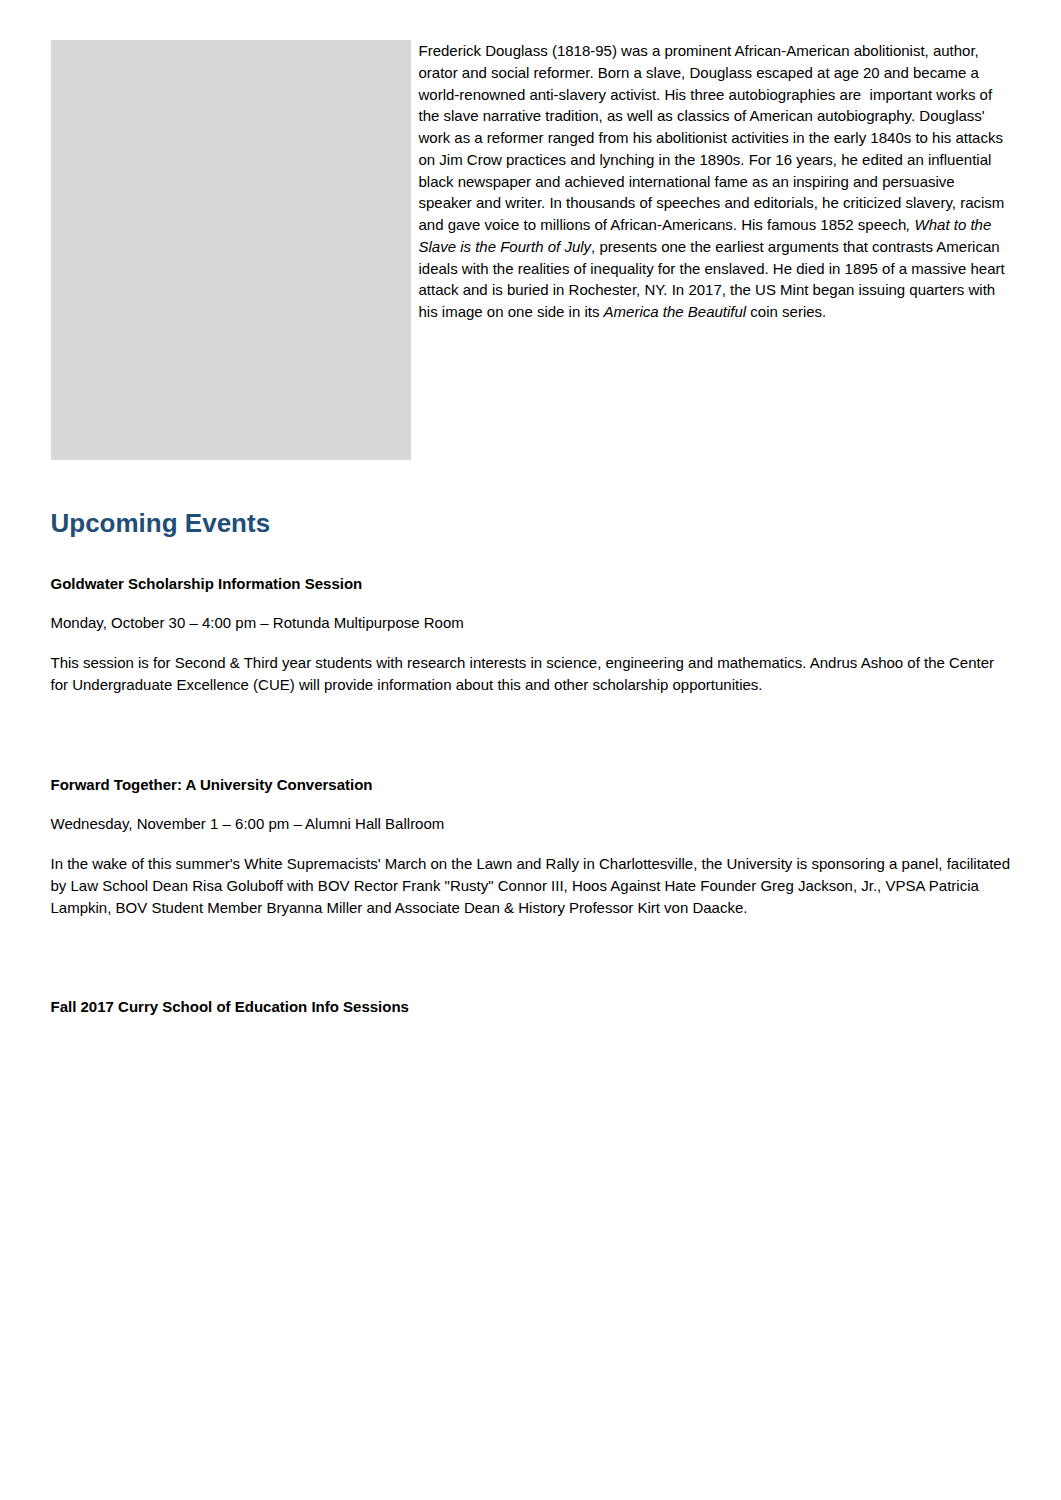Frederick Douglass (1818-95) was a prominent African-American abolitionist, author, orator and social reformer. Born a slave, Douglass escaped at age 20 and became a world-renowned anti-slavery activist. His three autobiographies are important works of the slave narrative tradition, as well as classics of American autobiography. Douglass' work as a reformer ranged from his abolitionist activities in the early 1840s to his attacks on Jim Crow practices and lynching in the 1890s. For 16 years, he edited an influential black newspaper and achieved international fame as an inspiring and persuasive speaker and writer. In thousands of speeches and editorials, he criticized slavery, racism and gave voice to millions of African-Americans. His famous 1852 speech, What to the Slave is the Fourth of July, presents one the earliest arguments that contrasts American ideals with the realities of inequality for the enslaved. He died in 1895 of a massive heart attack and is buried in Rochester, NY. In 2017, the US Mint began issuing quarters with his image on one side in its America the Beautiful coin series.
Upcoming Events
Goldwater Scholarship Information Session
Monday, October 30 – 4:00 pm – Rotunda Multipurpose Room
This session is for Second & Third year students with research interests in science, engineering and mathematics. Andrus Ashoo of the Center for Undergraduate Excellence (CUE) will provide information about this and other scholarship opportunities.
Forward Together: A University Conversation
Wednesday, November 1 – 6:00 pm – Alumni Hall Ballroom
In the wake of this summer's White Supremacists' March on the Lawn and Rally in Charlottesville, the University is sponsoring a panel, facilitated by Law School Dean Risa Goluboff with BOV Rector Frank "Rusty" Connor III, Hoos Against Hate Founder Greg Jackson, Jr., VPSA Patricia Lampkin, BOV Student Member Bryanna Miller and Associate Dean & History Professor Kirt von Daacke.
Fall 2017 Curry School of Education Info Sessions